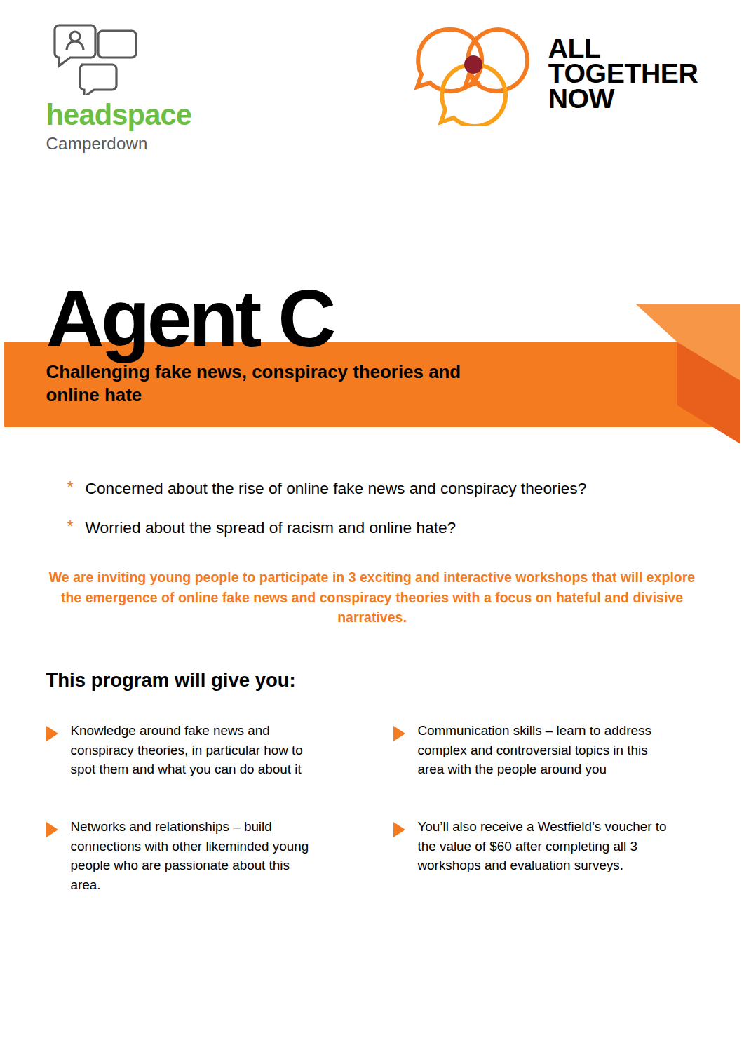headspace
Camperdown
All
Together
Now
Agent C
Challenging fake news, conspiracy theories and
online hate
Concerned about the rise of online fake news and conspiracy theories?
Worried about the spread of racism and online hate?
We are inviting young people to participate in 3 exciting and interactive workshops that will explore the emergence of online fake news and conspiracy theories with a focus on hateful and divisive narratives.
This program will give you:
Knowledge around fake news and conspiracy theories, in particular how to spot them and what you can do about it
Communication skills – learn to address complex and controversial topics in this area with the people around you
Networks and relationships – build connections with other likeminded young people who are passionate about this area.
You’ll also receive a Westfield’s voucher to the value of $60 after completing all 3 workshops and evaluation surveys.